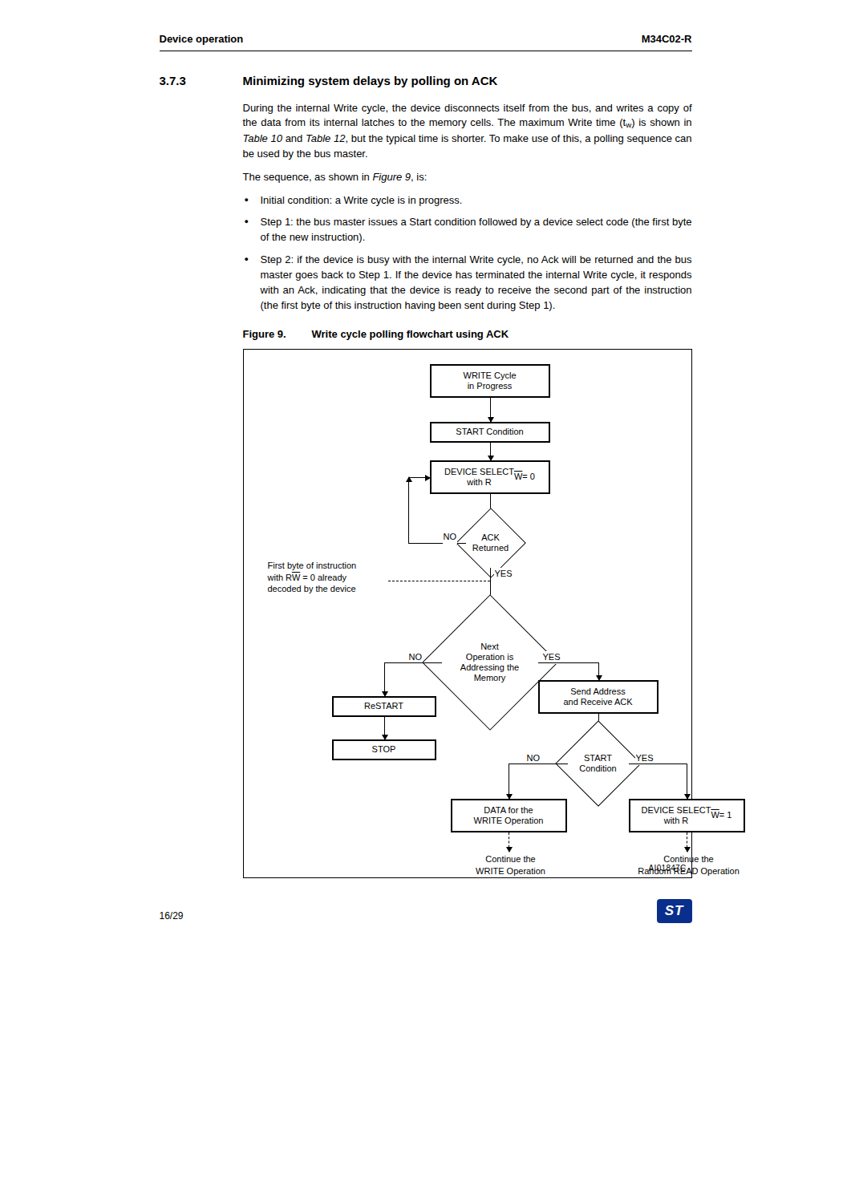Device operation
M34C02-R
3.7.3
Minimizing system delays by polling on ACK
During the internal Write cycle, the device disconnects itself from the bus, and writes a copy of the data from its internal latches to the memory cells. The maximum Write time (tw) is shown in Table 10 and Table 12, but the typical time is shorter. To make use of this, a polling sequence can be used by the bus master.
The sequence, as shown in Figure 9, is:
Initial condition: a Write cycle is in progress.
Step 1: the bus master issues a Start condition followed by a device select code (the first byte of the new instruction).
Step 2: if the device is busy with the internal Write cycle, no Ack will be returned and the bus master goes back to Step 1. If the device has terminated the internal Write cycle, it responds with an Ack, indicating that the device is ready to receive the second part of the instruction (the first byte of this instruction having been sent during Step 1).
Figure 9. Write cycle polling flowchart using ACK
WRITE Cycle
in Progress
START Condition
DEVICE SELECT
with RW = 0
ACK
Returned
NO
YES
First byte of instruction
with RW = 0 already
decoded by the device
Next
Operation is
Addressing the
Memory
NO
ReSTART
STOP
YES
Send Address
and Receive ACK
START
Condition
NO
DATA for the
WRITE Operation
Continue the
WRITE Operation
YES
DEVICE SELECT
with RW = 1
Continue the
Random READ Operation
AI01847C
16/29